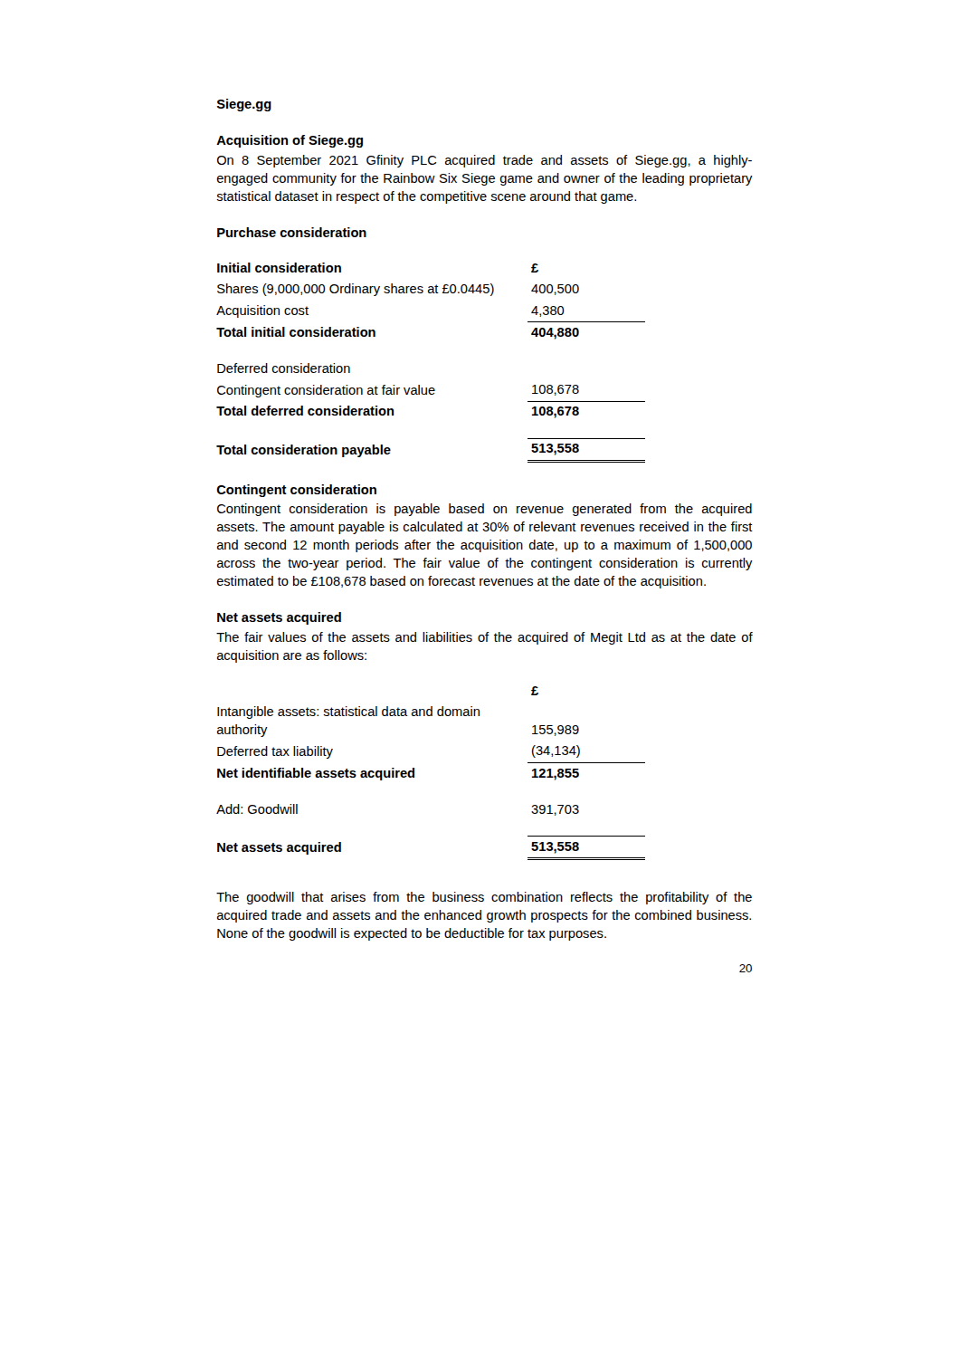Siege.gg
Acquisition of Siege.gg
On 8 September 2021 Gfinity PLC acquired trade and assets of Siege.gg, a highly-engaged community for the Rainbow Six Siege game and owner of the leading proprietary statistical dataset in respect of the competitive scene around that game.
Purchase consideration
| Initial consideration | £ | |
| Shares (9,000,000 Ordinary shares at £0.0445) | 400,500 | |
| Acquisition cost | 4,380 | |
| Total initial consideration | 404,880 | |
| Deferred consideration | | |
| Contingent consideration at fair value | 108,678 | |
| Total deferred consideration | 108,678 | |
| Total consideration payable | 513,558 | |
Contingent consideration
Contingent consideration is payable based on revenue generated from the acquired assets. The amount payable is calculated at 30% of relevant revenues received in the first and second 12 month periods after the acquisition date, up to a maximum of 1,500,000 across the two-year period. The fair value of the contingent consideration is currently estimated to be £108,678 based on forecast revenues at the date of the acquisition.
Net assets acquired
The fair values of the assets and liabilities of the acquired of Megit Ltd as at the date of acquisition are as follows:
| | £ | |
| Intangible assets: statistical data and domain authority | 155,989 | |
| Deferred tax liability | (34,134) | |
| Net identifiable assets acquired | 121,855 | |
| Add: Goodwill | 391,703 | |
| Net assets acquired | 513,558 | |
The goodwill that arises from the business combination reflects the profitability of the acquired trade and assets and the enhanced growth prospects for the combined business. None of the goodwill is expected to be deductible for tax purposes.
20